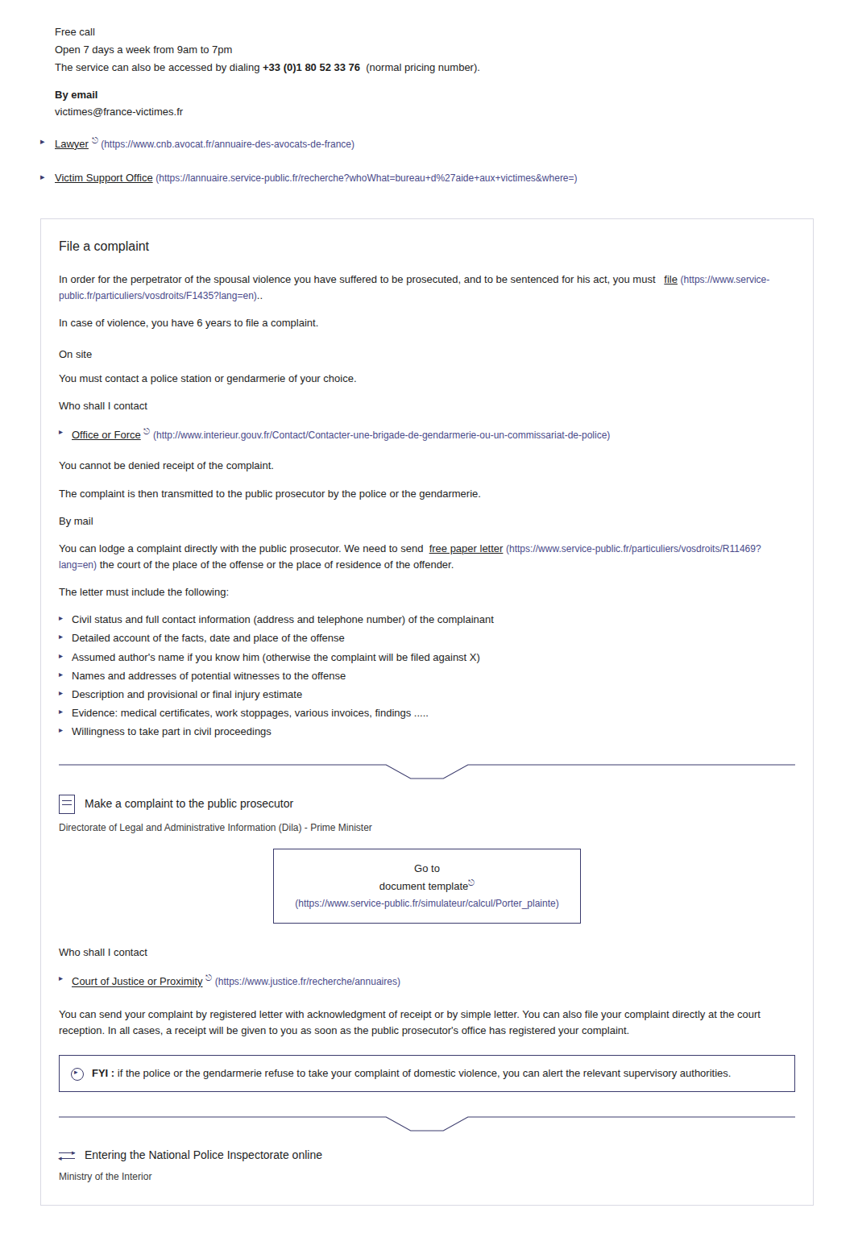Free call
Open 7 days a week from 9am to 7pm
The service can also be accessed by dialing +33 (0)1 80 52 33 76 (normal pricing number).
By email
victimes@france-victimes.fr
Lawyer ⎋ (https://www.cnb.avocat.fr/annuaire-des-avocats-de-france)
Victim Support Office (https://lannuaire.service-public.fr/recherche?whoWhat=bureau+d%27aide+aux+victimes&where=)
File a complaint
In order for the perpetrator of the spousal violence you have suffered to be prosecuted, and to be sentenced for his act, you must file (https://www.service-public.fr/particuliers/vosdroits/F1435?lang=en)..
In case of violence, you have 6 years to file a complaint.
On site
You must contact a police station or gendarmerie of your choice.
Who shall I contact
Office or Force ⎋ (http://www.interieur.gouv.fr/Contact/Contacter-une-brigade-de-gendarmerie-ou-un-commissariat-de-police)
You cannot be denied receipt of the complaint.
The complaint is then transmitted to the public prosecutor by the police or the gendarmerie.
By mail
You can lodge a complaint directly with the public prosecutor. We need to send free paper letter (https://www.service-public.fr/particuliers/vosdroits/R11469?lang=en) the court of the place of the offense or the place of residence of the offender.
The letter must include the following:
Civil status and full contact information (address and telephone number) of the complainant
Detailed account of the facts, date and place of the offense
Assumed author's name if you know him (otherwise the complaint will be filed against X)
Names and addresses of potential witnesses to the offense
Description and provisional or final injury estimate
Evidence: medical certificates, work stoppages, various invoices, findings .....
Willingness to take part in civil proceedings
Make a complaint to the public prosecutor
Directorate of Legal and Administrative Information (Dila) - Prime Minister
Go to document template⎋ (https://www.service-public.fr/simulateur/calcul/Porter_plainte)
Who shall I contact
Court of Justice or Proximity ⎋ (https://www.justice.fr/recherche/annuaires)
You can send your complaint by registered letter with acknowledgment of receipt or by simple letter. You can also file your complaint directly at the court reception. In all cases, a receipt will be given to you as soon as the public prosecutor's office has registered your complaint.
FYI : if the police or the gendarmerie refuse to take your complaint of domestic violence, you can alert the relevant supervisory authorities.
▸◂ Entering the National Police Inspectorate online
Ministry of the Interior